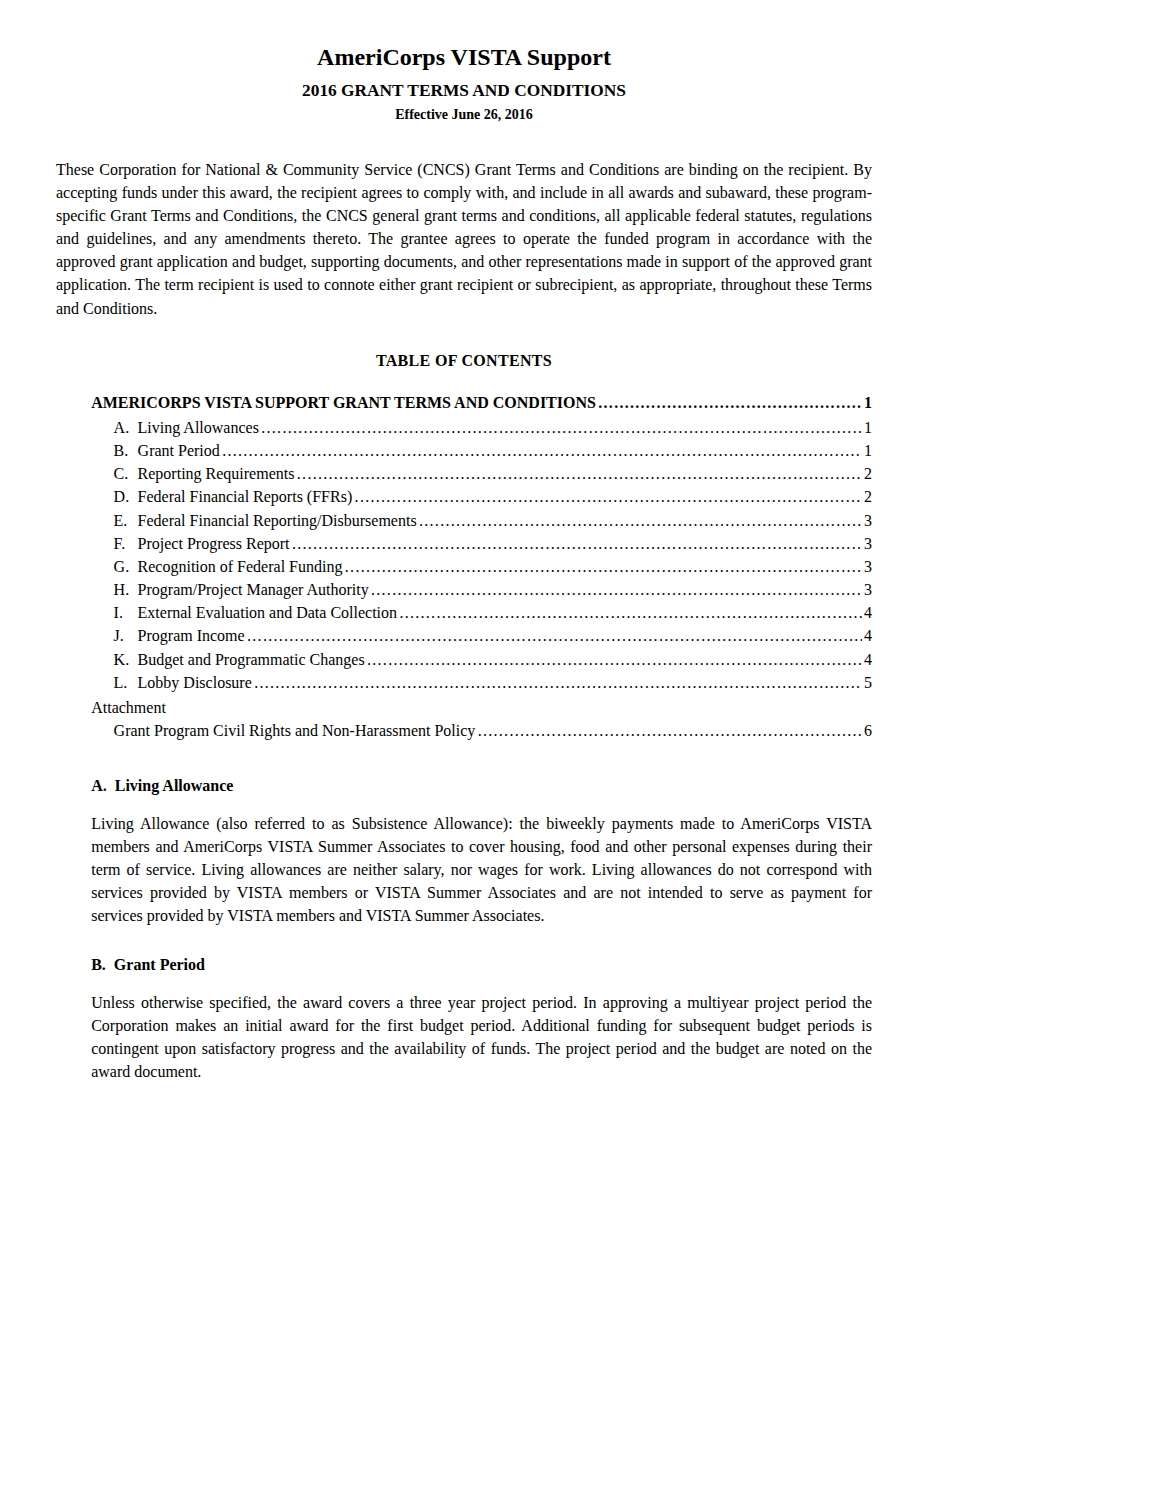AmeriCorps VISTA Support
2016 GRANT TERMS AND CONDITIONS
Effective June 26, 2016
These Corporation for National & Community Service (CNCS) Grant Terms and Conditions are binding on the recipient. By accepting funds under this award, the recipient agrees to comply with, and include in all awards and subaward, these program-specific Grant Terms and Conditions, the CNCS general grant terms and conditions, all applicable federal statutes, regulations and guidelines, and any amendments thereto. The grantee agrees to operate the funded program in accordance with the approved grant application and budget, supporting documents, and other representations made in support of the approved grant application. The term recipient is used to connote either grant recipient or subrecipient, as appropriate, throughout these Terms and Conditions.
TABLE OF CONTENTS
AMERICORPS VISTA SUPPORT GRANT TERMS AND CONDITIONS 1
A. Living Allowances 1
B. Grant Period 1
C. Reporting Requirements 2
D. Federal Financial Reports (FFRs) 2
E. Federal Financial Reporting/Disbursements 3
F. Project Progress Report 3
G. Recognition of Federal Funding 3
H. Program/Project Manager Authority 3
I. External Evaluation and Data Collection 4
J. Program Income 4
K. Budget and Programmatic Changes 4
L. Lobby Disclosure 5
Attachment
Grant Program Civil Rights and Non-Harassment Policy 6
A. Living Allowance
Living Allowance (also referred to as Subsistence Allowance): the biweekly payments made to AmeriCorps VISTA members and AmeriCorps VISTA Summer Associates to cover housing, food and other personal expenses during their term of service. Living allowances are neither salary, nor wages for work. Living allowances do not correspond with services provided by VISTA members or VISTA Summer Associates and are not intended to serve as payment for services provided by VISTA members and VISTA Summer Associates.
B. Grant Period
Unless otherwise specified, the award covers a three year project period. In approving a multiyear project period the Corporation makes an initial award for the first budget period. Additional funding for subsequent budget periods is contingent upon satisfactory progress and the availability of funds. The project period and the budget are noted on the award document.